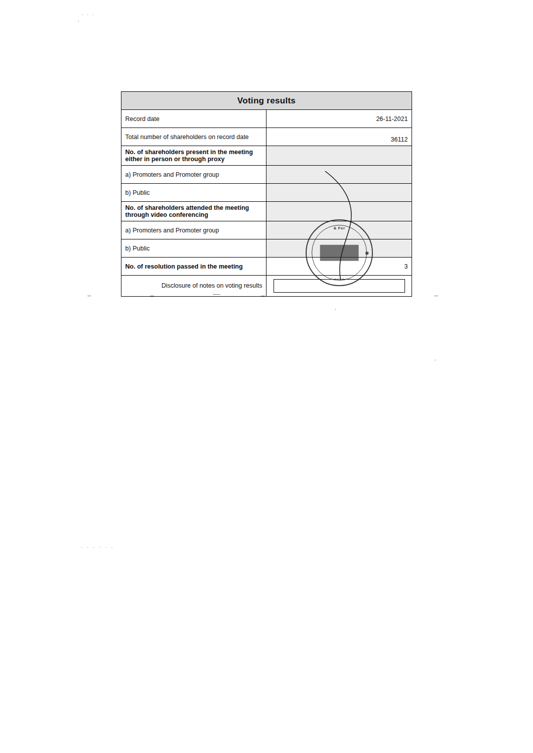. . .
'
. . . . . .
| Voting results |
| Record date | 26-11-2021 |
| Total number of shareholders on record date | 36112 |
| No. of shareholders present in the meeting either in person or through proxy | |
| a) Promoters and Promoter group | |
| b) Public | |
| No. of shareholders attended the meeting through video conferencing | |
| a) Promoters and Promoter group | |
| b) Public | |
| No. of resolution passed in the meeting | 3 |
| Disclosure of notes on voting results | |
& Fer
✱
. . . . . .
–
–
––
–
–
.
.